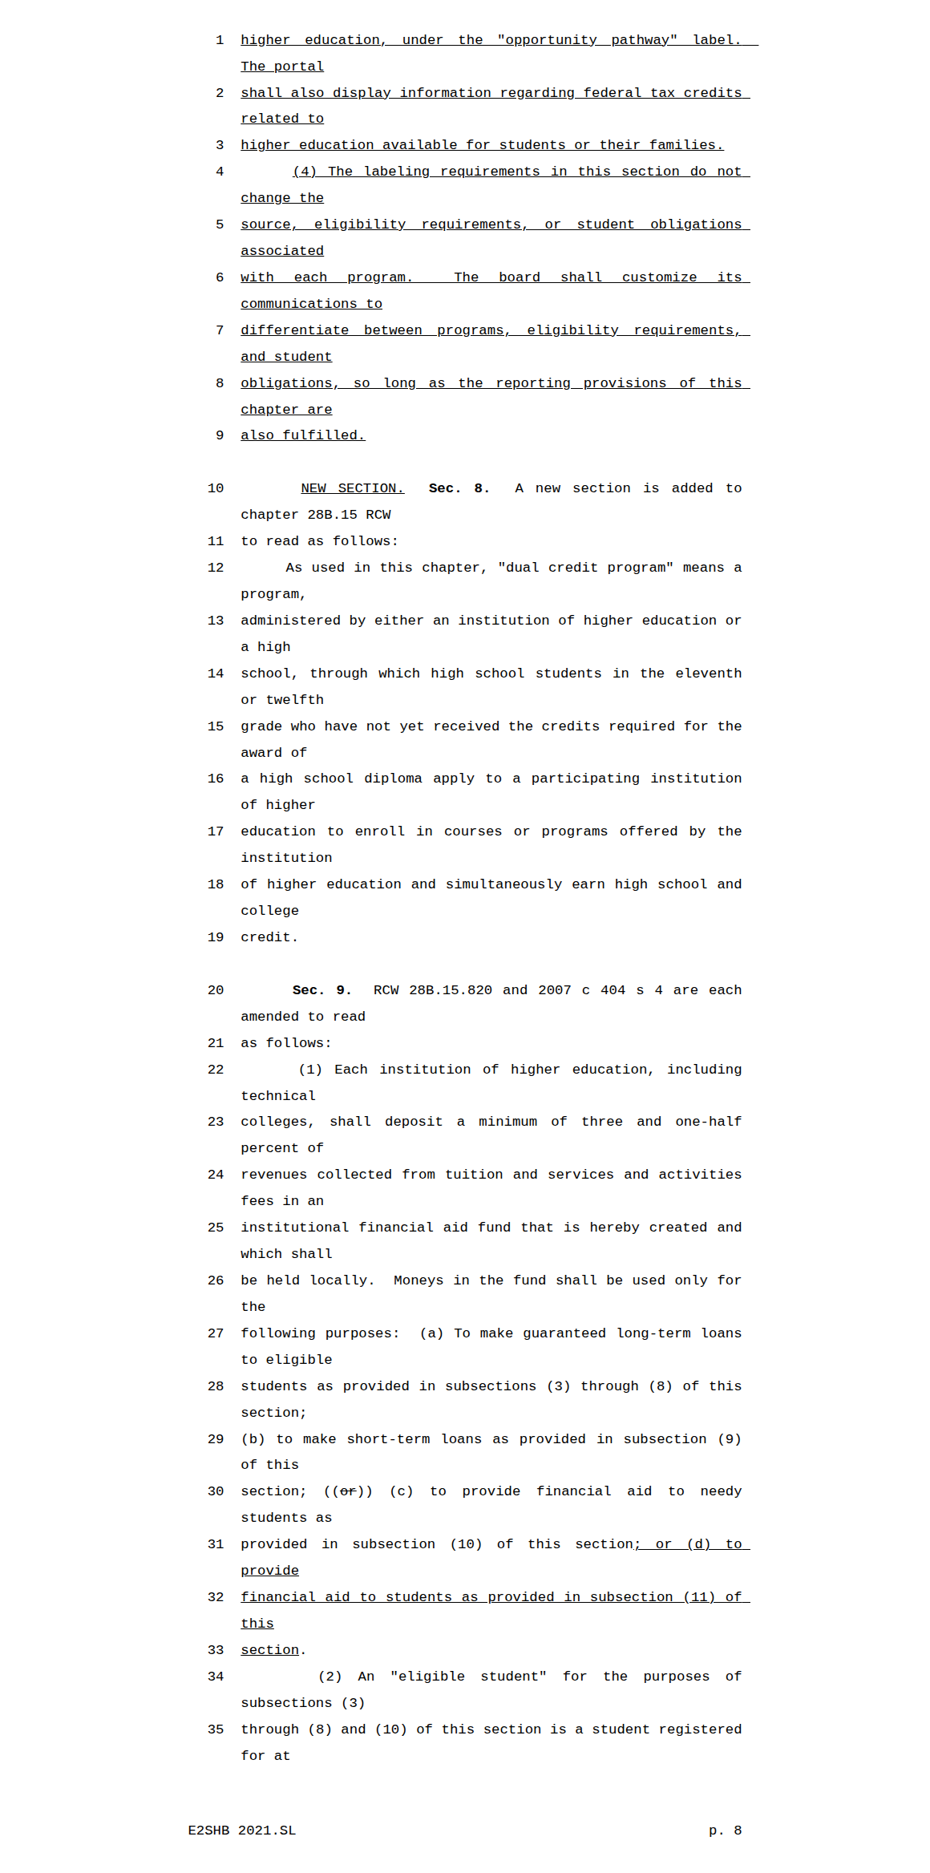1 higher education, under the "opportunity pathway" label. The portal
2 shall also display information regarding federal tax credits related to
3 higher education available for students or their families.
4 (4) The labeling requirements in this section do not change the
5 source, eligibility requirements, or student obligations associated
6 with each program. The board shall customize its communications to
7 differentiate between programs, eligibility requirements, and student
8 obligations, so long as the reporting provisions of this chapter are
9 also fulfilled.
10 NEW SECTION. Sec. 8. A new section is added to chapter 28B.15 RCW
11 to read as follows:
12 As used in this chapter, "dual credit program" means a program,
13 administered by either an institution of higher education or a high
14 school, through which high school students in the eleventh or twelfth
15 grade who have not yet received the credits required for the award of
16 a high school diploma apply to a participating institution of higher
17 education to enroll in courses or programs offered by the institution
18 of higher education and simultaneously earn high school and college
19 credit.
20 Sec. 9. RCW 28B.15.820 and 2007 c 404 s 4 are each amended to read
21 as follows:
22 (1) Each institution of higher education, including technical
23 colleges, shall deposit a minimum of three and one-half percent of
24 revenues collected from tuition and services and activities fees in an
25 institutional financial aid fund that is hereby created and which shall
26 be held locally. Moneys in the fund shall be used only for the
27 following purposes: (a) To make guaranteed long-term loans to eligible
28 students as provided in subsections (3) through (8) of this section;
29(b) to make short-term loans as provided in subsection (9) of this
30 section; ((or)) (c) to provide financial aid to needy students as
31 provided in subsection (10) of this section; or (d) to provide
32 financial aid to students as provided in subsection (11) of this
33 section.
34 (2) An "eligible student" for the purposes of subsections (3)
35 through (8) and (10) of this section is a student registered for at
E2SHB 2021.SL p. 8